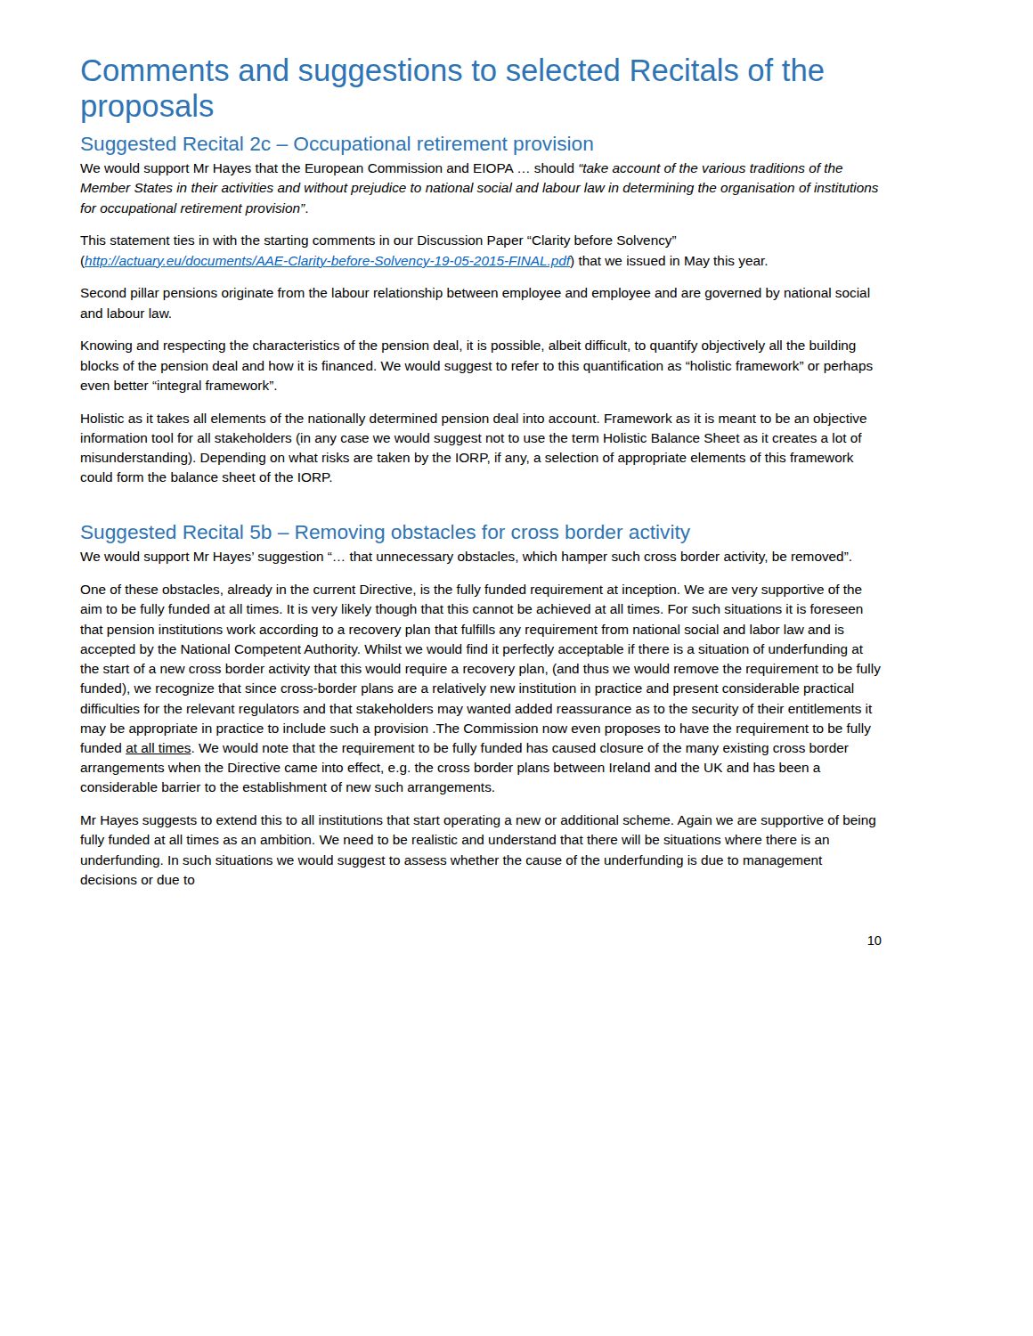Comments and suggestions to selected Recitals of the proposals
Suggested Recital 2c – Occupational retirement provision
We would support Mr Hayes that the European Commission and EIOPA … should “take account of the various traditions of the Member States in their activities and without prejudice to national social and labour law in determining the organisation of institutions for occupational retirement provision”.
This statement ties in with the starting comments in our Discussion Paper “Clarity before Solvency” (http://actuary.eu/documents/AAE-Clarity-before-Solvency-19-05-2015-FINAL.pdf) that we issued in May this year.
Second pillar pensions originate from the labour relationship between employee and employee and are governed by national social and labour law.
Knowing and respecting the characteristics of the pension deal, it is possible, albeit difficult, to quantify objectively all the building blocks of the pension deal and how it is financed. We would suggest to refer to this quantification as “holistic framework” or perhaps even better “integral framework”.
Holistic as it takes all elements of the nationally determined pension deal into account. Framework as it is meant to be an objective information tool for all stakeholders (in any case we would suggest not to use the term Holistic Balance Sheet as it creates a lot of misunderstanding). Depending on what risks are taken by the IORP, if any, a selection of appropriate elements of this framework could form the balance sheet of the IORP.
Suggested Recital 5b – Removing obstacles for cross border activity
We would support Mr Hayes’ suggestion “… that unnecessary obstacles, which hamper such cross border activity, be removed”.
One of these obstacles, already in the current Directive, is the fully funded requirement at inception. We are very supportive of the aim to be fully funded at all times. It is very likely though that this cannot be achieved at all times. For such situations it is foreseen that pension institutions work according to a recovery plan that fulfills any requirement from national social and labor law and is accepted by the National Competent Authority. Whilst we would find it perfectly acceptable if there is a situation of underfunding at the start of a new cross border activity that this would require a recovery plan, (and thus we would remove the requirement to be fully funded), we recognize that since cross-border plans are a relatively new institution in practice and present considerable practical difficulties for the relevant regulators and that stakeholders may wanted added reassurance as to the security of their entitlements it may be appropriate in practice to include such a provision .The Commission now even proposes to have the requirement to be fully funded at all times. We would note that the requirement to be fully funded has caused closure of the many existing cross border arrangements when the Directive came into effect, e.g. the cross border plans between Ireland and the UK and has been a considerable barrier to the establishment of new such arrangements.
Mr Hayes suggests to extend this to all institutions that start operating a new or additional scheme. Again we are supportive of being fully funded at all times as an ambition. We need to be realistic and understand that there will be situations where there is an underfunding. In such situations we would suggest to assess whether the cause of the underfunding is due to management decisions or due to
10